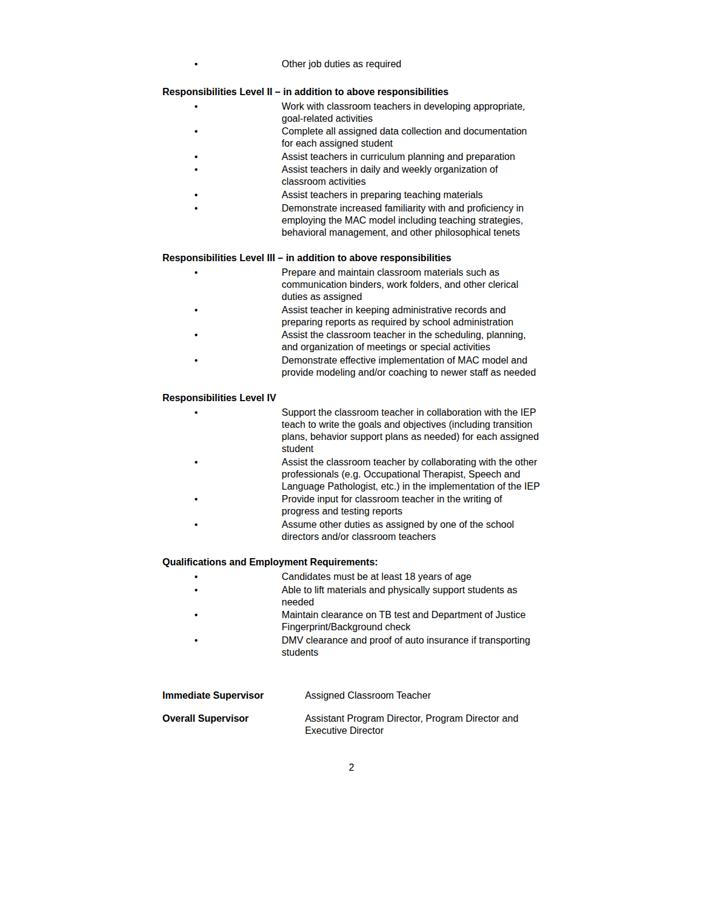Other job duties as required
Responsibilities Level II – in addition to above responsibilities
Work with classroom teachers in developing appropriate, goal-related activities
Complete all assigned data collection and documentation for each assigned student
Assist teachers in curriculum planning and preparation
Assist teachers in daily and weekly organization of classroom activities
Assist teachers in preparing teaching materials
Demonstrate increased familiarity with and proficiency in employing the MAC model including teaching strategies, behavioral management, and other philosophical tenets
Responsibilities Level III – in addition to above responsibilities
Prepare and maintain classroom materials such as communication binders, work folders, and other clerical duties as assigned
Assist teacher in keeping administrative records and preparing reports as required by school administration
Assist the classroom teacher in the scheduling, planning, and organization of meetings or special activities
Demonstrate effective implementation of MAC model and provide modeling and/or coaching to newer staff as needed
Responsibilities Level IV
Support the classroom teacher in collaboration with the IEP teach to write the goals and objectives (including transition plans, behavior support plans as needed) for each assigned student
Assist the classroom teacher by collaborating with the other professionals (e.g. Occupational Therapist, Speech and Language Pathologist, etc.) in the implementation of the IEP
Provide input for classroom teacher in the writing of progress and testing reports
Assume other duties as assigned by one of the school directors and/or classroom teachers
Qualifications and Employment Requirements:
Candidates must be at least 18 years of age
Able to lift materials and physically support students as needed
Maintain clearance on TB test and Department of Justice Fingerprint/Background check
DMV clearance and proof of auto insurance if transporting students
Immediate Supervisor
Assigned Classroom Teacher
Overall Supervisor
Assistant Program Director, Program Director and Executive Director
2